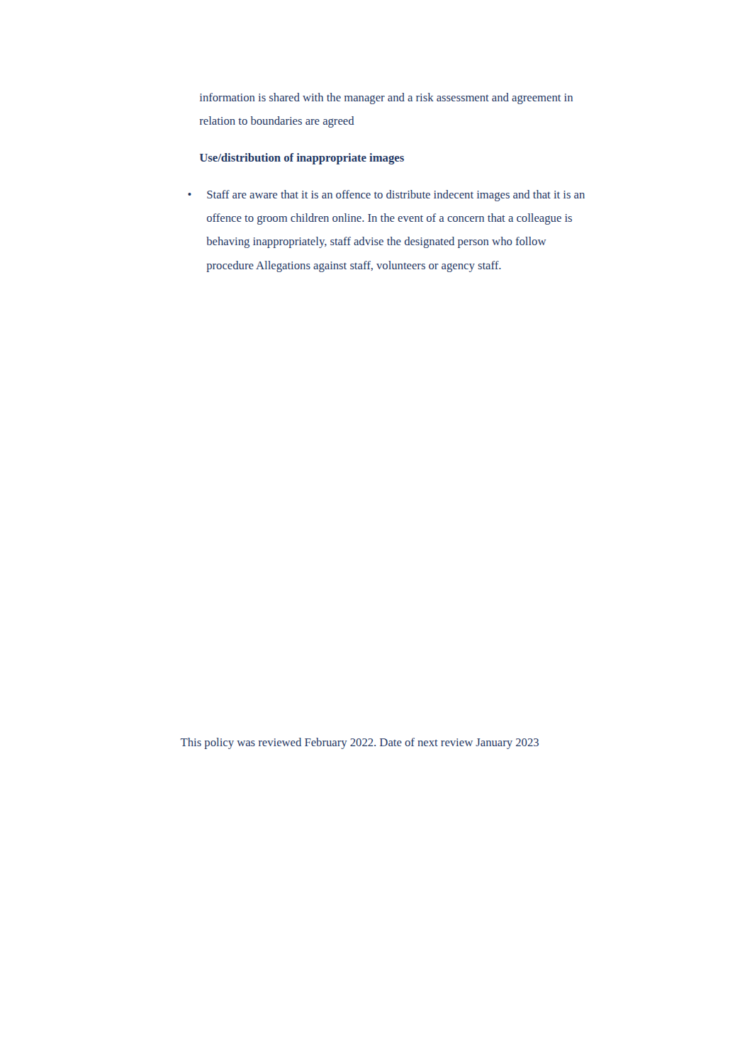information is shared with the manager and a risk assessment and agreement in relation to boundaries are agreed
Use/distribution of inappropriate images
Staff are aware that it is an offence to distribute indecent images and that it is an offence to groom children online. In the event of a concern that a colleague is behaving inappropriately, staff advise the designated person who follow procedure Allegations against staff, volunteers or agency staff.
This policy was reviewed February 2022. Date of next review January 2023